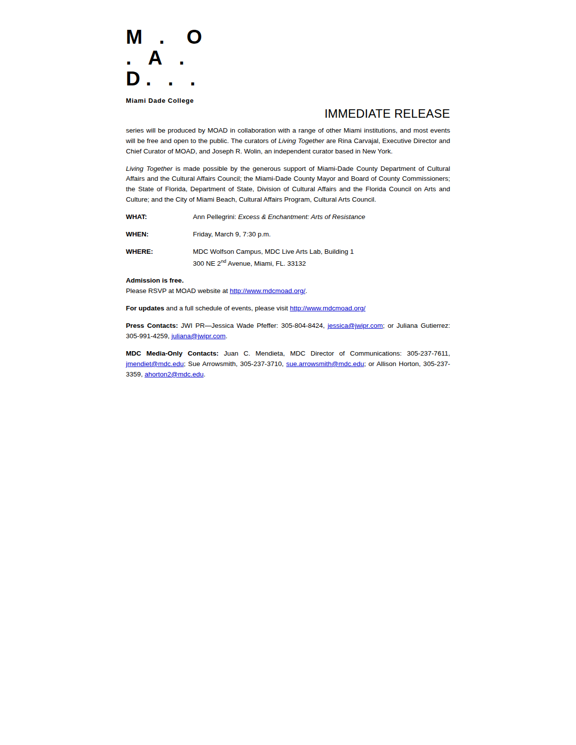M . O . A . D . . .
Miami Dade College
IMMEDIATE RELEASE
series will be produced by MOAD in collaboration with a range of other Miami institutions, and most events will be free and open to the public. The curators of Living Together are Rina Carvajal, Executive Director and Chief Curator of MOAD, and Joseph R. Wolin, an independent curator based in New York.
Living Together is made possible by the generous support of Miami-Dade County Department of Cultural Affairs and the Cultural Affairs Council; the Miami-Dade County Mayor and Board of County Commissioners; the State of Florida, Department of State, Division of Cultural Affairs and the Florida Council on Arts and Culture; and the City of Miami Beach, Cultural Affairs Program, Cultural Arts Council.
WHAT:
Ann Pellegrini: Excess & Enchantment: Arts of Resistance
WHEN:
Friday, March 9, 7:30 p.m.
WHERE:
MDC Wolfson Campus, MDC Live Arts Lab, Building 1
300 NE 2nd Avenue, Miami, FL. 33132
Admission is free.
Please RSVP at MOAD website at http://www.mdcmoad.org/.
For updates and a full schedule of events, please visit http://www.mdcmoad.org/
Press Contacts: JWI PR—Jessica Wade Pfeffer: 305-804-8424, jessica@jwipr.com; or Juliana Gutierrez: 305-991-4259, juliana@jwipr.com.
MDC Media-Only Contacts: Juan C. Mendieta, MDC Director of Communications: 305-237-7611, jmendiet@mdc.edu; Sue Arrowsmith, 305-237-3710, sue.arrowsmith@mdc.edu; or Allison Horton, 305-237-3359, ahorton2@mdc.edu.